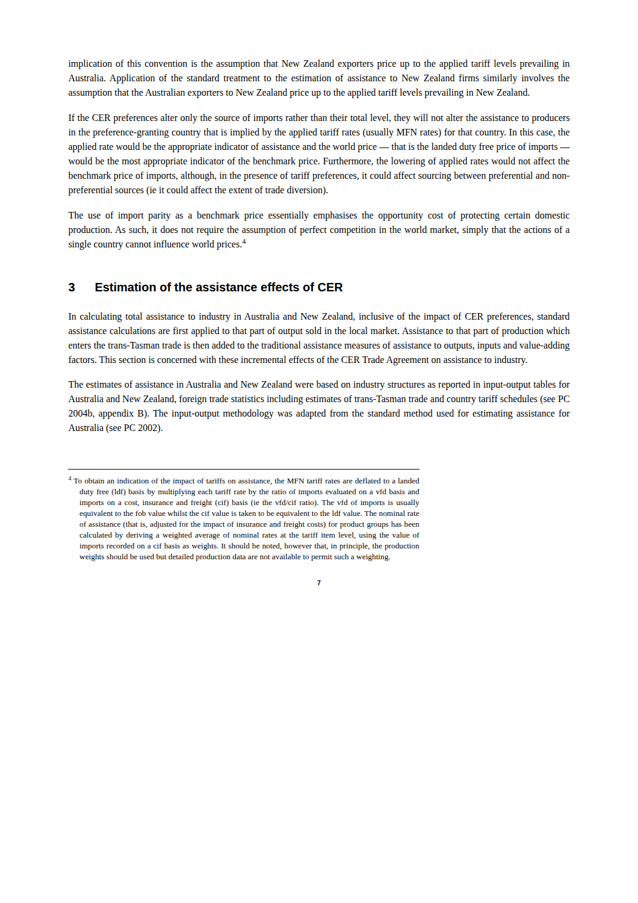implication of this convention is the assumption that New Zealand exporters price up to the applied tariff levels prevailing in Australia. Application of the standard treatment to the estimation of assistance to New Zealand firms similarly involves the assumption that the Australian exporters to New Zealand price up to the applied tariff levels prevailing in New Zealand.
If the CER preferences alter only the source of imports rather than their total level, they will not alter the assistance to producers in the preference-granting country that is implied by the applied tariff rates (usually MFN rates) for that country. In this case, the applied rate would be the appropriate indicator of assistance and the world price — that is the landed duty free price of imports — would be the most appropriate indicator of the benchmark price. Furthermore, the lowering of applied rates would not affect the benchmark price of imports, although, in the presence of tariff preferences, it could affect sourcing between preferential and non-preferential sources (ie it could affect the extent of trade diversion).
The use of import parity as a benchmark price essentially emphasises the opportunity cost of protecting certain domestic production. As such, it does not require the assumption of perfect competition in the world market, simply that the actions of a single country cannot influence world prices.4
3 Estimation of the assistance effects of CER
In calculating total assistance to industry in Australia and New Zealand, inclusive of the impact of CER preferences, standard assistance calculations are first applied to that part of output sold in the local market. Assistance to that part of production which enters the trans-Tasman trade is then added to the traditional assistance measures of assistance to outputs, inputs and value-adding factors. This section is concerned with these incremental effects of the CER Trade Agreement on assistance to industry.
The estimates of assistance in Australia and New Zealand were based on industry structures as reported in input-output tables for Australia and New Zealand, foreign trade statistics including estimates of trans-Tasman trade and country tariff schedules (see PC 2004b, appendix B). The input-output methodology was adapted from the standard method used for estimating assistance for Australia (see PC 2002).
4 To obtain an indication of the impact of tariffs on assistance, the MFN tariff rates are deflated to a landed duty free (ldf) basis by multiplying each tariff rate by the ratio of imports evaluated on a vfd basis and imports on a cost, insurance and freight (cif) basis (ie the vfd/cif ratio). The vfd of imports is usually equivalent to the fob value whilst the cif value is taken to be equivalent to the ldf value. The nominal rate of assistance (that is, adjusted for the impact of insurance and freight costs) for product groups has been calculated by deriving a weighted average of nominal rates at the tariff item level, using the value of imports recorded on a cif basis as weights. It should be noted, however that, in principle, the production weights should be used but detailed production data are not available to permit such a weighting.
7